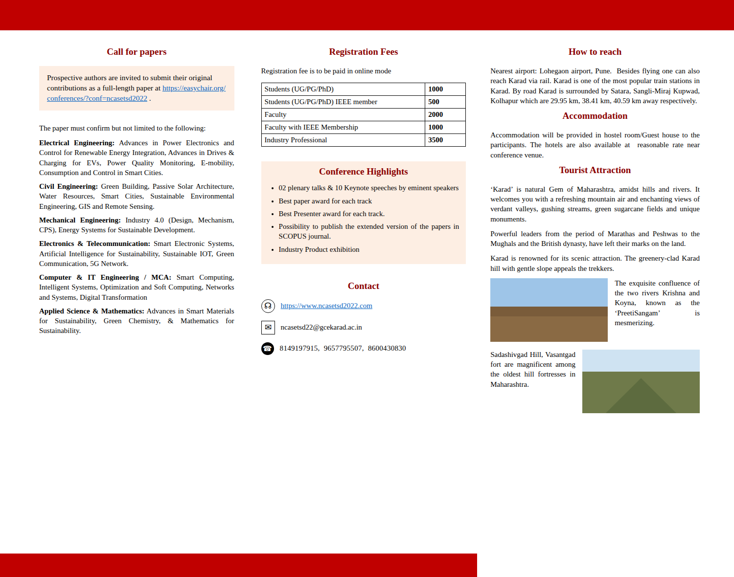Call for papers
Prospective authors are invited to submit their original contributions as a full-length paper at https://easychair.org/conferences/?conf=ncasetsd2022 .
The paper must confirm but not limited to the following:
Electrical Engineering: Advances in Power Electronics and Control for Renewable Energy Integration, Advances in Drives & Charging for EVs, Power Quality Monitoring, E-mobility, Consumption and Control in Smart Cities.
Civil Engineering: Green Building, Passive Solar Architecture, Water Resources, Smart Cities, Sustainable Environmental Engineering, GIS and Remote Sensing.
Mechanical Engineering: Industry 4.0 (Design, Mechanism, CPS), Energy Systems for Sustainable Development.
Electronics & Telecommunication: Smart Electronic Systems, Artificial Intelligence for Sustainability, Sustainable IOT, Green Communication, 5G Network.
Computer & IT Engineering / MCA: Smart Computing, Intelligent Systems, Optimization and Soft Computing, Networks and Systems, Digital Transformation
Applied Science & Mathematics: Advances in Smart Materials for Sustainability, Green Chemistry, & Mathematics for Sustainability.
Registration Fees
Registration fee is to be paid in online mode
| Students (UG/PG/PhD) | 1000 |
| Students (UG/PG/PhD) IEEE member | 500 |
| Faculty | 2000 |
| Faculty with IEEE Membership | 1000 |
| Industry Professional | 3500 |
Conference Highlights
02 plenary talks & 10 Keynote speeches by eminent speakers
Best paper award for each track
Best Presenter award for each track.
Possibility to publish the extended version of the papers in SCOPUS journal.
Industry Product exhibition
Contact
☊ https://www.ncasetsd2022.com
✉ ncasetsd22@gcekarad.ac.in
☎ 8149197915, 9657795507, 8600430830
How to reach
Nearest airport: Lohegaon airport, Pune. Besides flying one can also reach Karad via rail. Karad is one of the most popular train stations in Karad. By road Karad is surrounded by Satara, Sangli-Miraj Kupwad, Kolhapur which are 29.95 km, 38.41 km, 40.59 km away respectively.
Accommodation
Accommodation will be provided in hostel room/Guest house to the participants. The hotels are also available at reasonable rate near conference venue.
Tourist Attraction
‘Karad’ is natural Gem of Maharashtra, amidst hills and rivers. It welcomes you with a refreshing mountain air and enchanting views of verdant valleys, gushing streams, green sugarcane fields and unique monuments.
Powerful leaders from the period of Marathas and Peshwas to the Mughals and the British dynasty, have left their marks on the land.
Karad is renowned for its scenic attraction. The greenery-clad Karad hill with gentle slope appeals the trekkers.
The exquisite confluence of the two rivers Krishna and Koyna, known as the ‘PreetiSangam’ is mesmerizing.
Sadashivgad Hill, Vasantgad fort are magnificent among the oldest hill fortresses in Maharashtra.